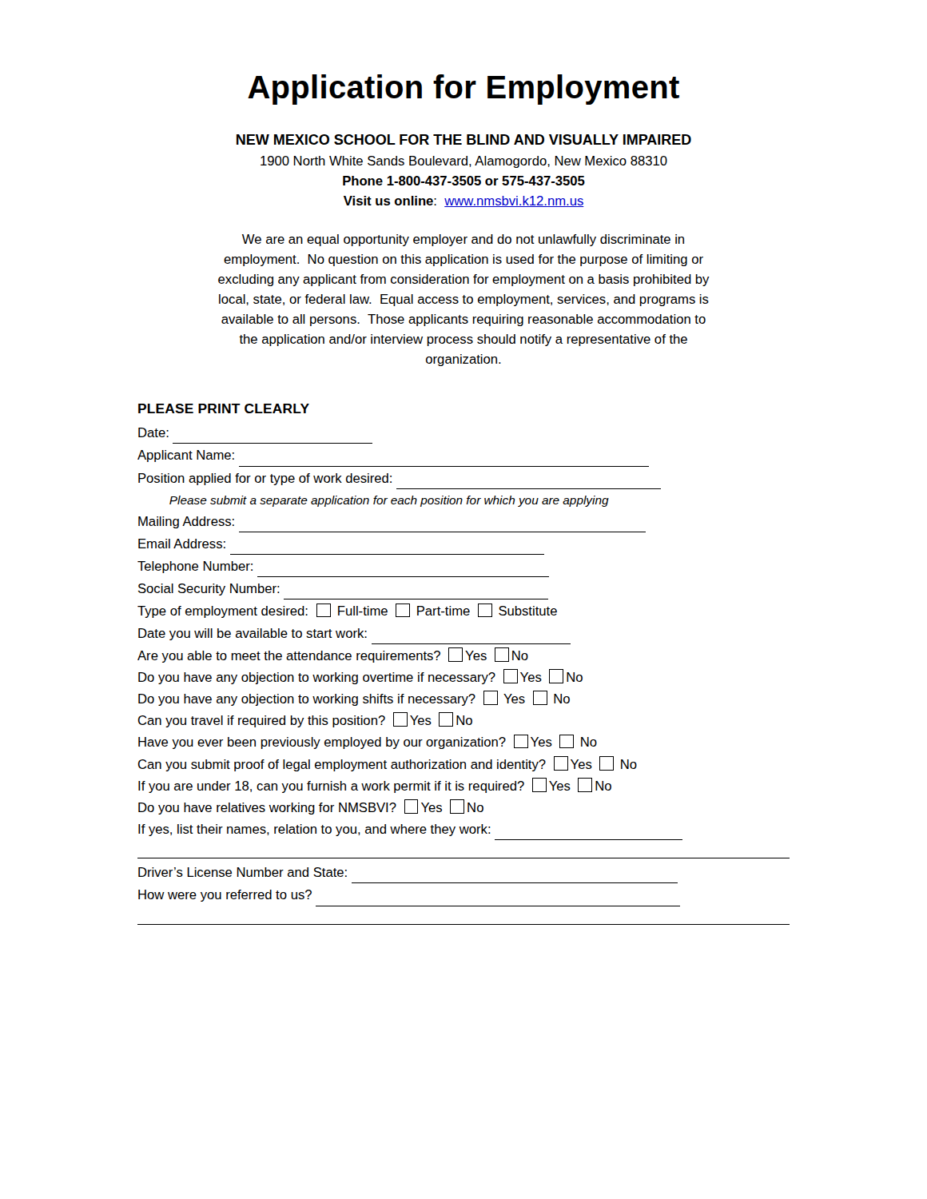Application for Employment
NEW MEXICO SCHOOL FOR THE BLIND AND VISUALLY IMPAIRED
1900 North White Sands Boulevard, Alamogordo, New Mexico 88310
Phone 1-800-437-3505 or 575-437-3505
Visit us online: www.nmsbvi.k12.nm.us
We are an equal opportunity employer and do not unlawfully discriminate in employment. No question on this application is used for the purpose of limiting or excluding any applicant from consideration for employment on a basis prohibited by local, state, or federal law. Equal access to employment, services, and programs is available to all persons. Those applicants requiring reasonable accommodation to the application and/or interview process should notify a representative of the organization.
PLEASE PRINT CLEARLY
Date:
Applicant Name:
Position applied for or type of work desired:
Please submit a separate application for each position for which you are applying
Mailing Address:
Email Address:
Telephone Number:
Social Security Number:
Type of employment desired: Full-time Part-time Substitute
Date you will be available to start work:
Are you able to meet the attendance requirements? Yes No
Do you have any objection to working overtime if necessary? Yes No
Do you have any objection to working shifts if necessary? Yes No
Can you travel if required by this position? Yes No
Have you ever been previously employed by our organization? Yes No
Can you submit proof of legal employment authorization and identity? Yes No
If you are under 18, can you furnish a work permit if it is required? Yes No
Do you have relatives working for NMSBVI? Yes No
If yes, list their names, relation to you, and where they work:
Driver’s License Number and State:
How were you referred to us?